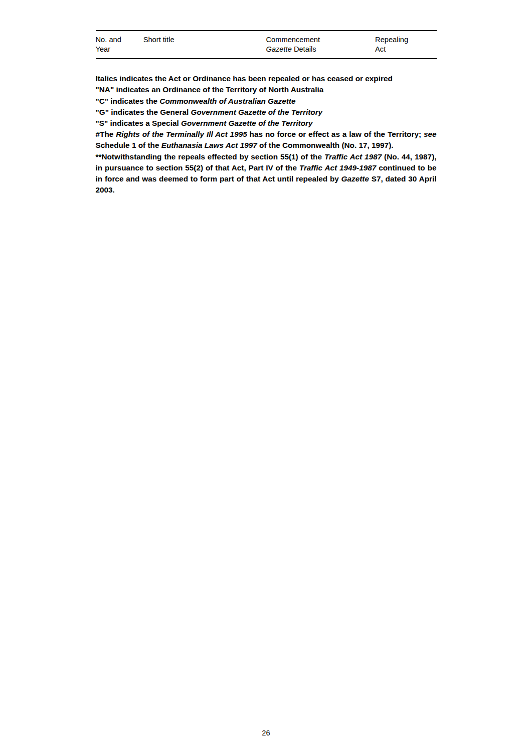No. and
Year
Short title
Commencement
Gazette Details
Repealing
Act
Italics indicates the Act or Ordinance has been repealed or has ceased or expired
"NA" indicates an Ordinance of the Territory of North Australia
"C" indicates the Commonwealth of Australian Gazette
"G" indicates the General Government Gazette of the Territory
"S" indicates a Special Government Gazette of the Territory
#The Rights of the Terminally Ill Act 1995 has no force or effect as a law of the Territory; see Schedule 1 of the Euthanasia Laws Act 1997 of the Commonwealth (No. 17, 1997).
**Notwithstanding the repeals effected by section 55(1) of the Traffic Act 1987 (No. 44, 1987), in pursuance to section 55(2) of that Act, Part IV of the Traffic Act 1949-1987 continued to be in force and was deemed to form part of that Act until repealed by Gazette S7, dated 30 April 2003.
26